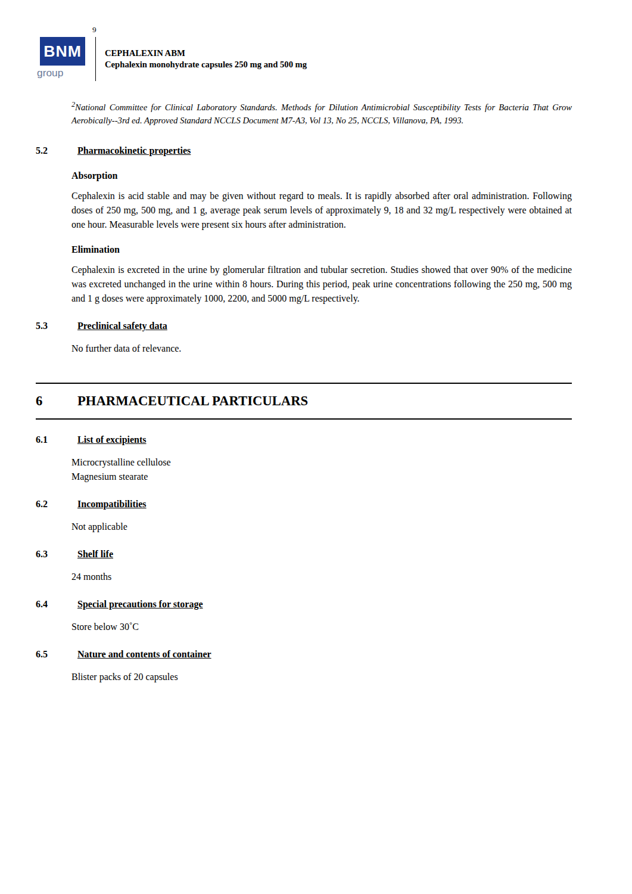9
BNM group
CEPHALEXIN ABM
Cephalexin monohydrate capsules 250 mg and 500 mg
2National Committee for Clinical Laboratory Standards. Methods for Dilution Antimicrobial Susceptibility Tests for Bacteria That Grow Aerobically--3rd ed. Approved Standard NCCLS Document M7-A3, Vol 13, No 25, NCCLS, Villanova, PA, 1993.
5.2 Pharmacokinetic properties
Absorption
Cephalexin is acid stable and may be given without regard to meals. It is rapidly absorbed after oral administration. Following doses of 250 mg, 500 mg, and 1 g, average peak serum levels of approximately 9, 18 and 32 mg/L respectively were obtained at one hour. Measurable levels were present six hours after administration.
Elimination
Cephalexin is excreted in the urine by glomerular filtration and tubular secretion. Studies showed that over 90% of the medicine was excreted unchanged in the urine within 8 hours. During this period, peak urine concentrations following the 250 mg, 500 mg and 1 g doses were approximately 1000, 2200, and 5000 mg/L respectively.
5.3 Preclinical safety data
No further data of relevance.
6 PHARMACEUTICAL PARTICULARS
6.1 List of excipients
Microcrystalline cellulose
Magnesium stearate
6.2 Incompatibilities
Not applicable
6.3 Shelf life
24 months
6.4 Special precautions for storage
Store below 30˚C
6.5 Nature and contents of container
Blister packs of 20 capsules